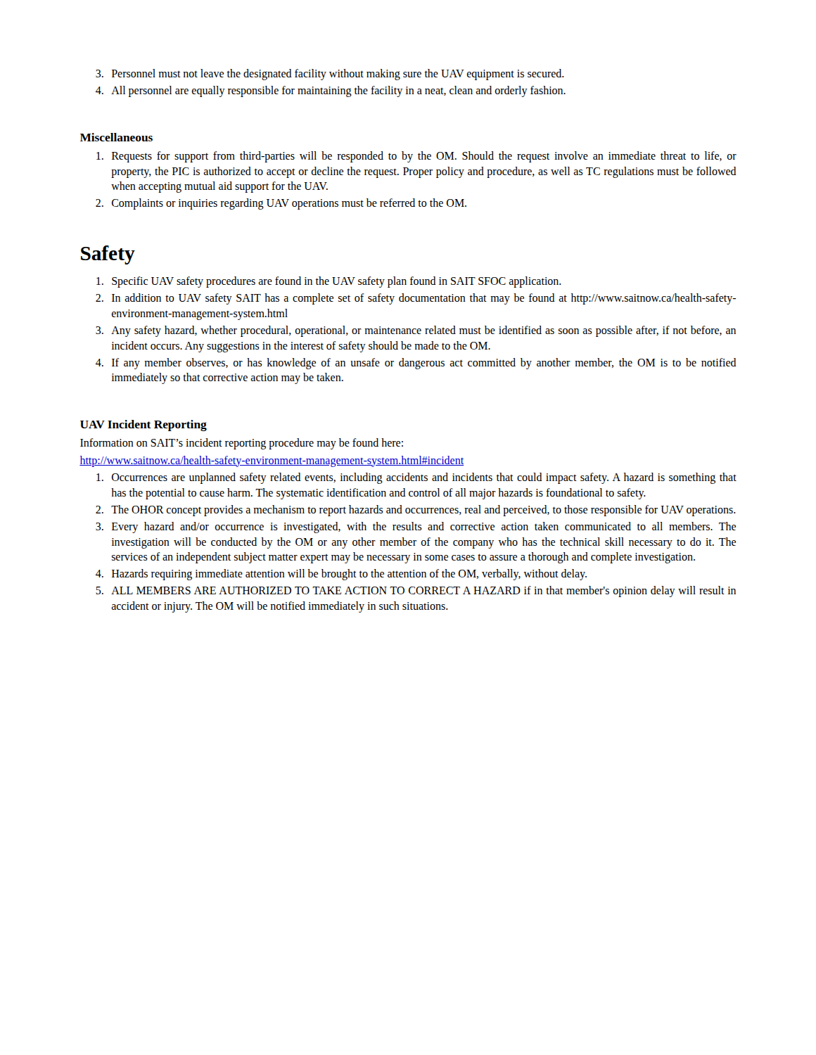Personnel must not leave the designated facility without making sure the UAV equipment is secured.
All personnel are equally responsible for maintaining the facility in a neat, clean and orderly fashion.
Miscellaneous
Requests for support from third-parties will be responded to by the OM. Should the request involve an immediate threat to life, or property, the PIC is authorized to accept or decline the request. Proper policy and procedure, as well as TC regulations must be followed when accepting mutual aid support for the UAV.
Complaints or inquiries regarding UAV operations must be referred to the OM.
Safety
Specific UAV safety procedures are found in the UAV safety plan found in SAIT SFOC application.
In addition to UAV safety SAIT has a complete set of safety documentation that may be found at http://www.saitnow.ca/health-safety-environment-management-system.html
Any safety hazard, whether procedural, operational, or maintenance related must be identified as soon as possible after, if not before, an incident occurs. Any suggestions in the interest of safety should be made to the OM.
If any member observes, or has knowledge of an unsafe or dangerous act committed by another member, the OM is to be notified immediately so that corrective action may be taken.
UAV Incident Reporting
Information on SAIT’s incident reporting procedure may be found here:
http://www.saitnow.ca/health-safety-environment-management-system.html#incident
Occurrences are unplanned safety related events, including accidents and incidents that could impact safety. A hazard is something that has the potential to cause harm. The systematic identification and control of all major hazards is foundational to safety.
The OHOR concept provides a mechanism to report hazards and occurrences, real and perceived, to those responsible for UAV operations.
Every hazard and/or occurrence is investigated, with the results and corrective action taken communicated to all members. The investigation will be conducted by the OM or any other member of the company who has the technical skill necessary to do it. The services of an independent subject matter expert may be necessary in some cases to assure a thorough and complete investigation.
Hazards requiring immediate attention will be brought to the attention of the OM, verbally, without delay.
ALL MEMBERS ARE AUTHORIZED TO TAKE ACTION TO CORRECT A HAZARD if in that member's opinion delay will result in accident or injury. The OM will be notified immediately in such situations.